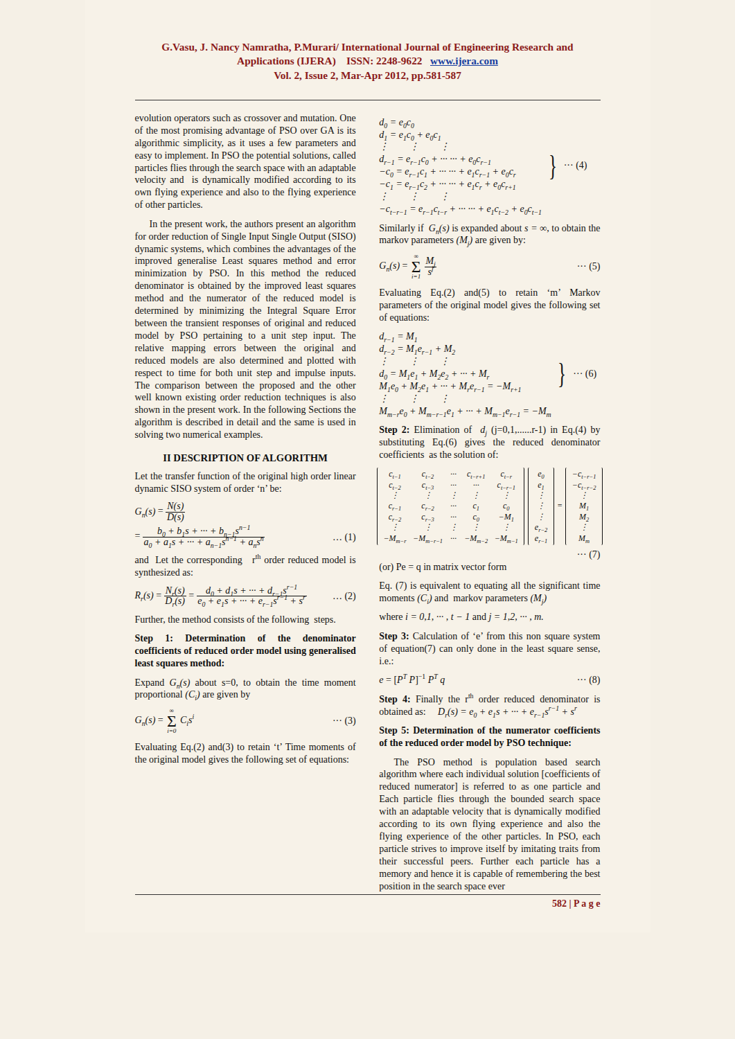G.Vasu, J. Nancy Namratha, P.Murari/ International Journal of Engineering Research and
Applications (IJERA) ISSN: 2248-9622 www.ijera.com
Vol. 2, Issue 2, Mar-Apr 2012, pp.581-587
evolution operators such as crossover and mutation. One of the most promising advantage of PSO over GA is its algorithmic simplicity, as it uses a few parameters and easy to implement. In PSO the potential solutions, called particles flies through the search space with an adaptable velocity and is dynamically modified according to its own flying experience and also to the flying experience of other particles.
In the present work, the authors present an algorithm for order reduction of Single Input Single Output (SISO) dynamic systems, which combines the advantages of the improved generalise Least squares method and error minimization by PSO. In this method the reduced denominator is obtained by the improved least squares method and the numerator of the reduced model is determined by minimizing the Integral Square Error between the transient responses of original and reduced model by PSO pertaining to a unit step input. The relative mapping errors between the original and reduced models are also determined and plotted with respect to time for both unit step and impulse inputs. The comparison between the proposed and the other well known existing order reduction techniques is also shown in the present work. In the following Sections the algorithm is described in detail and the same is used in solving two numerical examples.
II DESCRIPTION OF ALGORITHM
Let the transfer function of the original high order linear dynamic SISO system of order ‘n’ be:
Gn(s) = N(s) D(s)
= b0 + b1s + ··· + bn−1sn−1 a0 + a1s + ··· + an−1sn−1 + ansn
… (1)
and Let the corresponding rth order reduced model is synthesized as:
Rr(s) = Nr(s) Dr(s) = d0 + d1s + ··· + dr−1sr−1 e0 + e1s + ··· + er−1sr−1 + sr
… (2)
Further, the method consists of the following steps.
Step 1: Determination of the denominator coefficients of reduced order model using generalised least squares method:
Expand Gn(s) about s=0, to obtain the time moment proportional (Ci) are given by
Gn(s) = ∞Σi=0 Cisi
··· (3)
Evaluating Eq.(2) and(3) to retain ‘t’ Time moments of the original model gives the following set of equations:
d0 = e0c0
d1 = e1c0 + e0c1
⋮ ⋮ ⋮
dr−1 = er−1c0 + ··· ··· + e0cr−1
−c0 = er−1c1 + ··· ··· + e1cr−1 + e0cr
−c1 = er−1c2 + ··· ··· + e1cr + e0cr+1
⋮ ⋮ ⋮
−ct−r−1 = er−1ct−r + ··· ··· + e1ct−2 + e0ct−1
}
··· (4)
Similarly if Gn(s) is expanded about s = ∞, to obtain the markov parameters (Mj) are given by:
Gn(s) = ∞Σi=1 Mj sj
··· (5)
Evaluating Eq.(2) and(5) to retain ‘m’ Markov parameters of the original model gives the following set of equations:
dr−1 = M1
dr−2 = M1er−1 + M2
⋮ ⋮ ⋮
d0 = M1e1 + M2e2 + ··· + Mr
M1e0 + M2e1 + ··· + Mrer−1 = −Mr+1
⋮ ⋮ ⋮
Mm−re0 + Mm−r−1e1 + ··· + Mm−1er−1 = −Mm
}
··· (6)
Step 2: Elimination of dj (j=0,1,......r-1) in Eq.(4) by substituting Eq.(6) gives the reduced denominator coefficients as the solution of:
| c t−1 | c t−2 | ··· | c t−r+1 | c t−r |
| c t−2 | c t−3 | ··· | ··· | c t−r−1 |
| ⋮ | ⋮ | ⋮ | ⋮ | ⋮ |
| c r−1 | c r−2 | ··· | c 1 | c 0 |
| c r−2 | c r−3 | ··· | c 0 | −M 1 |
| ⋮ | ⋮ | ⋮ | ⋮ | ⋮ |
| −M m−r | −M m−r−1 | ··· | −M m−2 | −M m−1 |
| e 0 |
| e 1 |
| ⋮ |
| ⋮ |
| ⋮ |
| e r−2 |
| e r−1 |
=
| −c t−r−1 |
| −c t−r−2 |
| ⋮ |
| M 1 |
| M 2 |
| ⋮ |
| M m |
··· (7)
(or) Pe = q in matrix vector form
Eq. (7) is equivalent to equating all the significant time moments (Ci) and markov parameters (Mj)
where i = 0,1, ··· , t − 1 and j = 1,2, ··· , m.
Step 3: Calculation of ‘e’ from this non square system of equation(7) can only done in the least square sense, i.e.:
e = [PT P]−1 PT q
··· (8)
Step 4: Finally the rth order reduced denominator is obtained as: Dr(s) = e0 + e1s + ··· + er−1sr−1 + sr
Step 5: Determination of the numerator coefficients of the reduced order model by PSO technique:
The PSO method is population based search algorithm where each individual solution [coefficients of reduced numerator] is referred to as one particle and Each particle flies through the bounded search space with an adaptable velocity that is dynamically modified according to its own flying experience and also the flying experience of the other particles. In PSO, each particle strives to improve itself by imitating traits from their successful peers. Further each particle has a memory and hence it is capable of remembering the best position in the search space ever
582 | P a g e